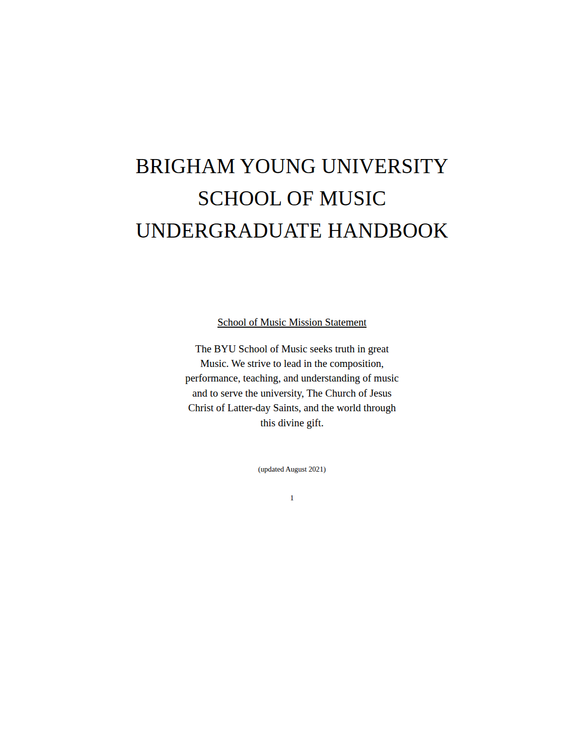BRIGHAM YOUNG UNIVERSITY
SCHOOL OF MUSIC
UNDERGRADUATE HANDBOOK
School of Music Mission Statement
The BYU School of Music seeks truth in great Music. We strive to lead in the composition, performance, teaching, and understanding of music and to serve the university, The Church of Jesus Christ of Latter-day Saints, and the world through this divine gift.
(updated August 2021)
1